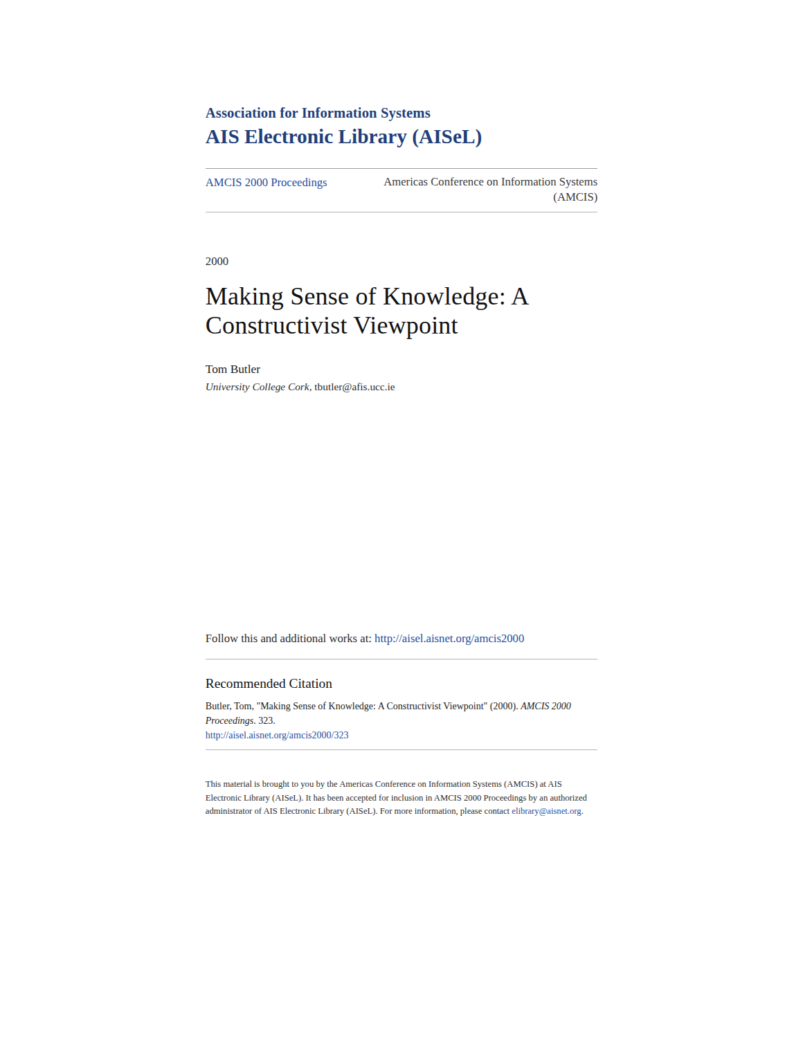Association for Information Systems
AIS Electronic Library (AISeL)
AMCIS 2000 Proceedings
Americas Conference on Information Systems
(AMCIS)
2000
Making Sense of Knowledge: A Constructivist Viewpoint
Tom Butler
University College Cork, tbutler@afis.ucc.ie
Follow this and additional works at: http://aisel.aisnet.org/amcis2000
Recommended Citation
Butler, Tom, "Making Sense of Knowledge: A Constructivist Viewpoint" (2000). AMCIS 2000 Proceedings. 323.
http://aisel.aisnet.org/amcis2000/323
This material is brought to you by the Americas Conference on Information Systems (AMCIS) at AIS Electronic Library (AISeL). It has been accepted for inclusion in AMCIS 2000 Proceedings by an authorized administrator of AIS Electronic Library (AISeL). For more information, please contact elibrary@aisnet.org.